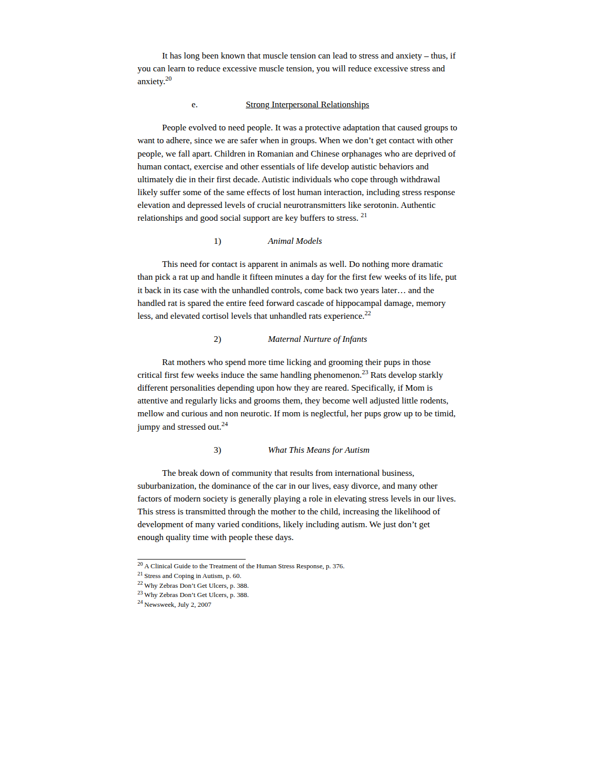It has long been known that muscle tension can lead to stress and anxiety – thus, if you can learn to reduce excessive muscle tension, you will reduce excessive stress and anxiety.20
e. Strong Interpersonal Relationships
People evolved to need people. It was a protective adaptation that caused groups to want to adhere, since we are safer when in groups. When we don’t get contact with other people, we fall apart. Children in Romanian and Chinese orphanages who are deprived of human contact, exercise and other essentials of life develop autistic behaviors and ultimately die in their first decade. Autistic individuals who cope through withdrawal likely suffer some of the same effects of lost human interaction, including stress response elevation and depressed levels of crucial neurotransmitters like serotonin. Authentic relationships and good social support are key buffers to stress. 21
1) Animal Models
This need for contact is apparent in animals as well. Do nothing more dramatic than pick a rat up and handle it fifteen minutes a day for the first few weeks of its life, put it back in its case with the unhandled controls, come back two years later… and the handled rat is spared the entire feed forward cascade of hippocampal damage, memory less, and elevated cortisol levels that unhandled rats experience.22
2) Maternal Nurture of Infants
Rat mothers who spend more time licking and grooming their pups in those critical first few weeks induce the same handling phenomenon.23 Rats develop starkly different personalities depending upon how they are reared. Specifically, if Mom is attentive and regularly licks and grooms them, they become well adjusted little rodents, mellow and curious and non neurotic. If mom is neglectful, her pups grow up to be timid, jumpy and stressed out.24
3) What This Means for Autism
The break down of community that results from international business, suburbanization, the dominance of the car in our lives, easy divorce, and many other factors of modern society is generally playing a role in elevating stress levels in our lives. This stress is transmitted through the mother to the child, increasing the likelihood of development of many varied conditions, likely including autism. We just don’t get enough quality time with people these days.
20A Clinical Guide to the Treatment of the Human Stress Response, p. 376.
21Stress and Coping in Autism, p. 60.
22Why Zebras Don’t Get Ulcers, p. 388.
23Why Zebras Don’t Get Ulcers, p. 388.
24Newsweek, July 2, 2007